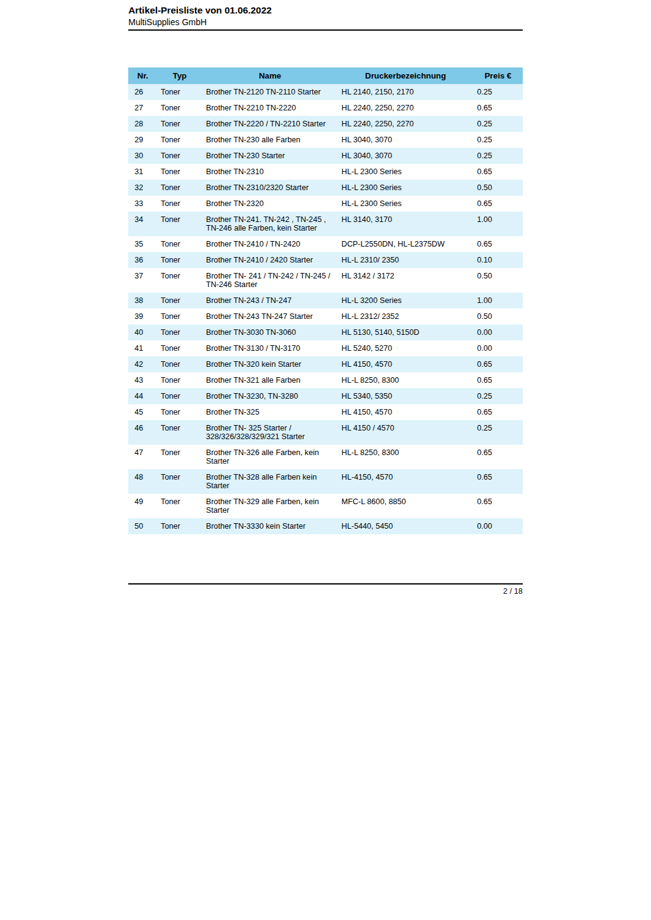Artikel-Preisliste von 01.06.2022
MultiSupplies GmbH
| Nr. | Typ | Name | Druckerbezeichnung | Preis € |
| --- | --- | --- | --- | --- |
| 26 | Toner | Brother TN-2120 TN-2110 Starter | HL 2140, 2150, 2170 | 0.25 |
| 27 | Toner | Brother TN-2210 TN-2220 | HL 2240, 2250, 2270 | 0.65 |
| 28 | Toner | Brother TN-2220 / TN-2210 Starter | HL 2240, 2250, 2270 | 0.25 |
| 29 | Toner | Brother TN-230 alle Farben | HL 3040, 3070 | 0.25 |
| 30 | Toner | Brother TN-230 Starter | HL 3040, 3070 | 0.25 |
| 31 | Toner | Brother TN-2310 | HL-L 2300 Series | 0.65 |
| 32 | Toner | Brother TN-2310/2320 Starter | HL-L 2300 Series | 0.50 |
| 33 | Toner | Brother TN-2320 | HL-L 2300 Series | 0.65 |
| 34 | Toner | Brother TN-241. TN-242 , TN-245 , TN-246 alle Farben, kein Starter | HL 3140, 3170 | 1.00 |
| 35 | Toner | Brother TN-2410 / TN-2420 | DCP-L2550DN, HL-L2375DW | 0.65 |
| 36 | Toner | Brother TN-2410 / 2420 Starter | HL-L 2310/ 2350 | 0.10 |
| 37 | Toner | Brother TN- 241 / TN-242 / TN-245 / TN-246 Starter | HL 3142 / 3172 | 0.50 |
| 38 | Toner | Brother TN-243 / TN-247 | HL-L 3200 Series | 1.00 |
| 39 | Toner | Brother TN-243 TN-247 Starter | HL-L 2312/ 2352 | 0.50 |
| 40 | Toner | Brother TN-3030 TN-3060 | HL 5130, 5140, 5150D | 0.00 |
| 41 | Toner | Brother TN-3130 / TN-3170 | HL 5240, 5270 | 0.00 |
| 42 | Toner | Brother TN-320 kein Starter | HL 4150, 4570 | 0.65 |
| 43 | Toner | Brother TN-321 alle Farben | HL-L 8250, 8300 | 0.65 |
| 44 | Toner | Brother TN-3230, TN-3280 | HL 5340, 5350 | 0.25 |
| 45 | Toner | Brother TN-325 | HL 4150, 4570 | 0.65 |
| 46 | Toner | Brother TN- 325 Starter / 328/326/328/329/321 Starter | HL 4150 / 4570 | 0.25 |
| 47 | Toner | Brother TN-326 alle Farben, kein Starter | HL-L 8250, 8300 | 0.65 |
| 48 | Toner | Brother TN-328 alle Farben kein Starter | HL-4150, 4570 | 0.65 |
| 49 | Toner | Brother TN-329 alle Farben, kein Starter | MFC-L 8600, 8850 | 0.65 |
| 50 | Toner | Brother TN-3330 kein Starter | HL-5440, 5450 | 0.00 |
2 / 18